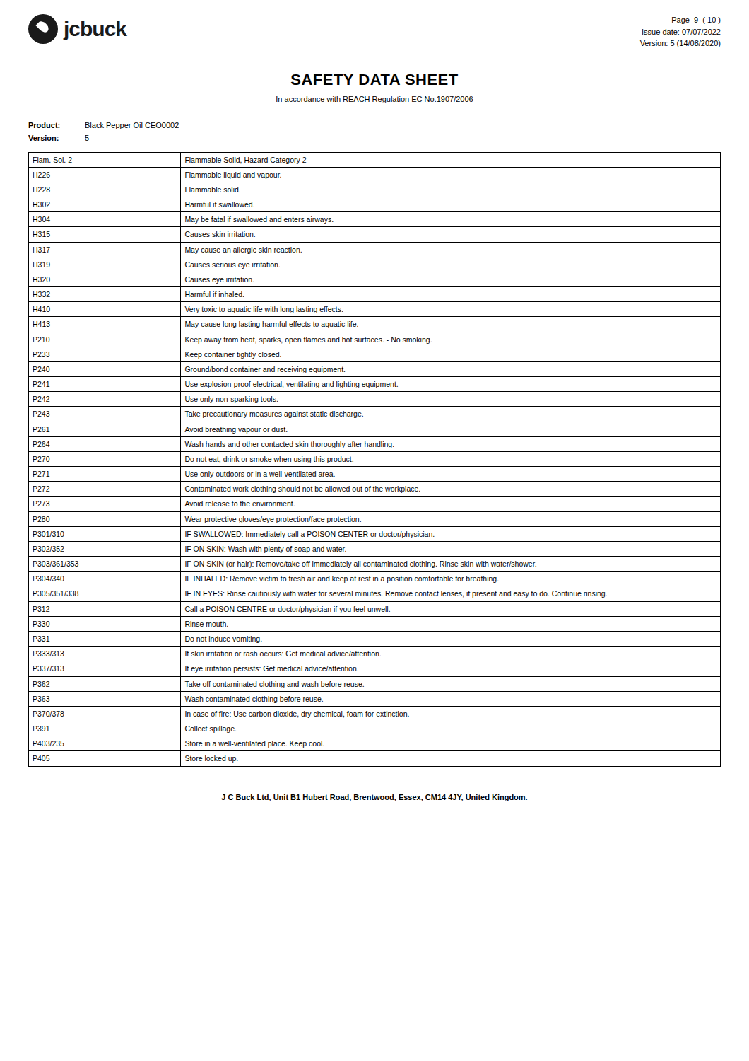jcbuck
Page 9 ( 10 )
Issue date: 07/07/2022
Version: 5 (14/08/2020)
SAFETY DATA SHEET
In accordance with REACH Regulation EC No.1907/2006
Product: Black Pepper Oil CEO0002
Version: 5
| Flam. Sol. 2 | Flammable Solid, Hazard Category 2 |
| H226 | Flammable liquid and vapour. |
| H228 | Flammable solid. |
| H302 | Harmful if swallowed. |
| H304 | May be fatal if swallowed and enters airways. |
| H315 | Causes skin irritation. |
| H317 | May cause an allergic skin reaction. |
| H319 | Causes serious eye irritation. |
| H320 | Causes eye irritation. |
| H332 | Harmful if inhaled. |
| H410 | Very toxic to aquatic life with long lasting effects. |
| H413 | May cause long lasting harmful effects to aquatic life. |
| P210 | Keep away from heat, sparks, open flames and hot surfaces. - No smoking. |
| P233 | Keep container tightly closed. |
| P240 | Ground/bond container and receiving equipment. |
| P241 | Use explosion-proof electrical, ventilating and lighting equipment. |
| P242 | Use only non-sparking tools. |
| P243 | Take precautionary measures against static discharge. |
| P261 | Avoid breathing vapour or dust. |
| P264 | Wash hands and other contacted skin thoroughly after handling. |
| P270 | Do not eat, drink or smoke when using this product. |
| P271 | Use only outdoors or in a well-ventilated area. |
| P272 | Contaminated work clothing should not be allowed out of the workplace. |
| P273 | Avoid release to the environment. |
| P280 | Wear protective gloves/eye protection/face protection. |
| P301/310 | IF SWALLOWED: Immediately call a POISON CENTER or doctor/physician. |
| P302/352 | IF ON SKIN: Wash with plenty of soap and water. |
| P303/361/353 | IF ON SKIN (or hair): Remove/take off immediately all contaminated clothing. Rinse skin with water/shower. |
| P304/340 | IF INHALED: Remove victim to fresh air and keep at rest in a position comfortable for breathing. |
| P305/351/338 | IF IN EYES: Rinse cautiously with water for several minutes. Remove contact lenses, if present and easy to do. Continue rinsing. |
| P312 | Call a POISON CENTRE or doctor/physician if you feel unwell. |
| P330 | Rinse mouth. |
| P331 | Do not induce vomiting. |
| P333/313 | If skin irritation or rash occurs: Get medical advice/attention. |
| P337/313 | If eye irritation persists: Get medical advice/attention. |
| P362 | Take off contaminated clothing and wash before reuse. |
| P363 | Wash contaminated clothing before reuse. |
| P370/378 | In case of fire: Use carbon dioxide, dry chemical, foam for extinction. |
| P391 | Collect spillage. |
| P403/235 | Store in a well-ventilated place. Keep cool. |
| P405 | Store locked up. |
J C Buck Ltd, Unit B1 Hubert Road, Brentwood, Essex, CM14 4JY, United Kingdom.